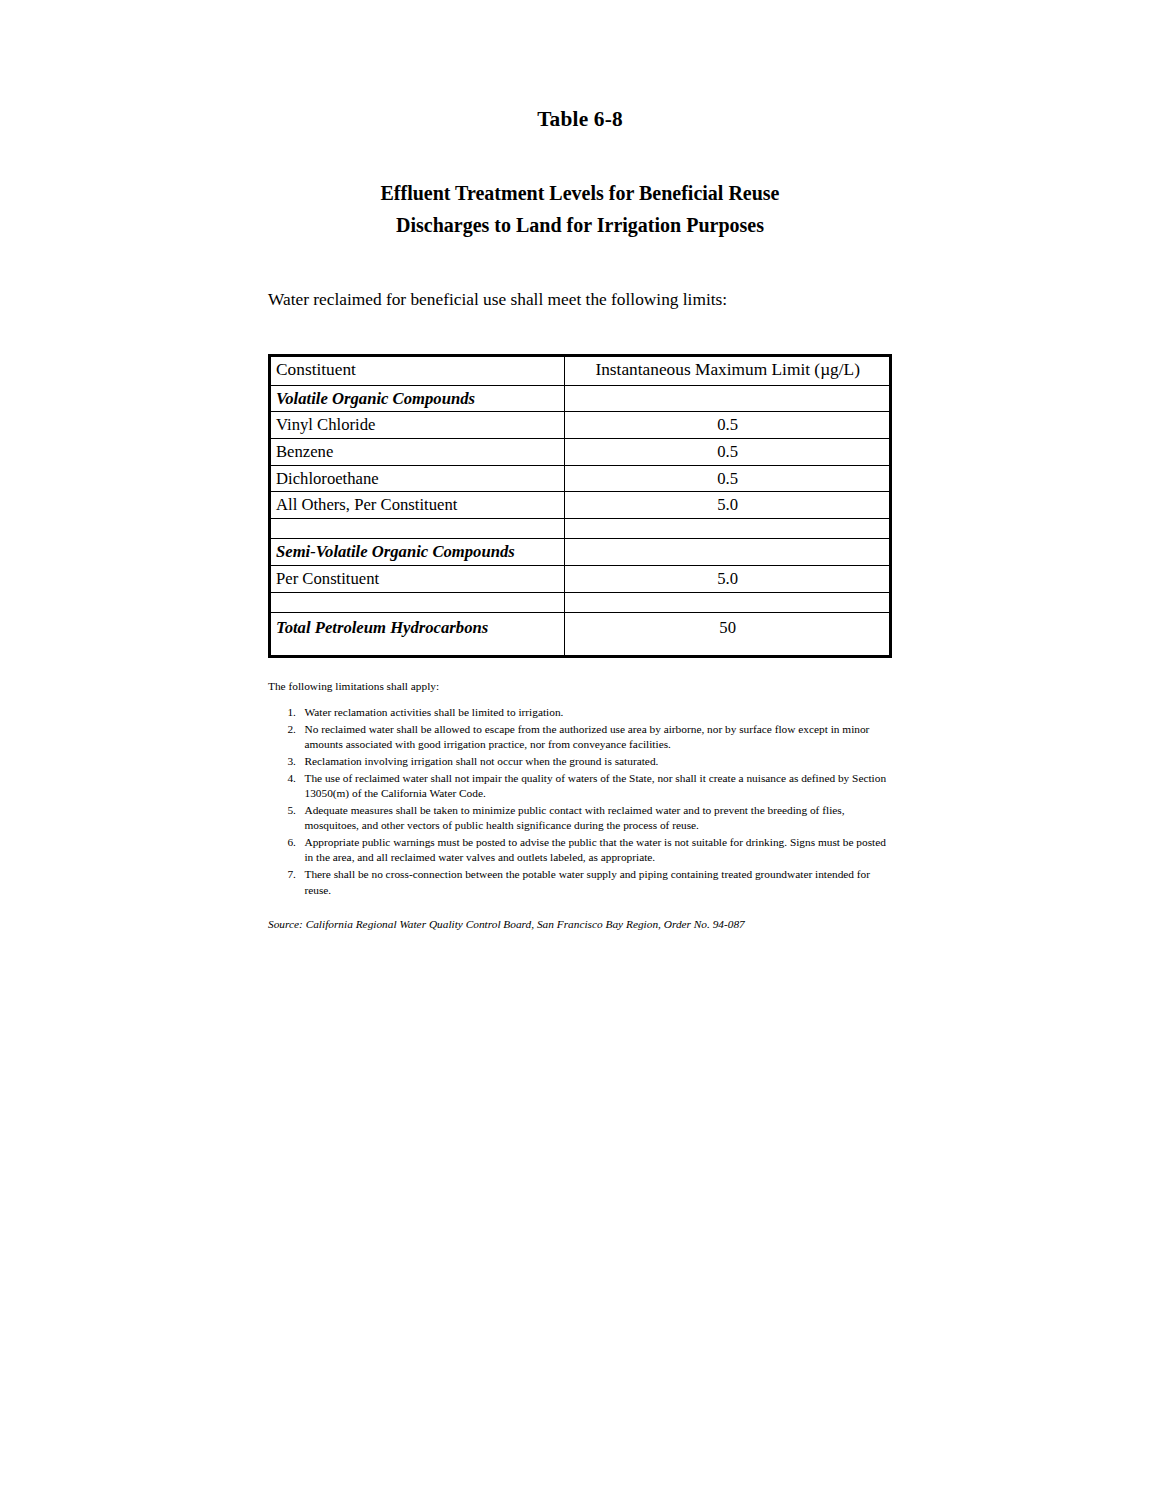Table 6-8
Effluent Treatment Levels for Beneficial Reuse Discharges to Land for Irrigation Purposes
Water reclaimed for beneficial use shall meet the following limits:
| Constituent | Instantaneous Maximum Limit (µg/L) |
| --- | --- |
| Volatile Organic Compounds | |
| Vinyl Chloride | 0.5 |
| Benzene | 0.5 |
| Dichloroethane | 0.5 |
| All Others, Per Constituent | 5.0 |
| Semi-Volatile Organic Compounds | |
| Per Constituent | 5.0 |
| Total Petroleum Hydrocarbons | 50 |
The following limitations shall apply:
Water reclamation activities shall be limited to irrigation.
No reclaimed water shall be allowed to escape from the authorized use area by airborne, nor by surface flow except in minor amounts associated with good irrigation practice, nor from conveyance facilities.
Reclamation involving irrigation shall not occur when the ground is saturated.
The use of reclaimed water shall not impair the quality of waters of the State, nor shall it create a nuisance as defined by Section 13050(m) of the California Water Code.
Adequate measures shall be taken to minimize public contact with reclaimed water and to prevent the breeding of flies, mosquitoes, and other vectors of public health significance during the process of reuse.
Appropriate public warnings must be posted to advise the public that the water is not suitable for drinking. Signs must be posted in the area, and all reclaimed water valves and outlets labeled, as appropriate.
There shall be no cross-connection between the potable water supply and piping containing treated groundwater intended for reuse.
Source: California Regional Water Quality Control Board, San Francisco Bay Region, Order No. 94-087